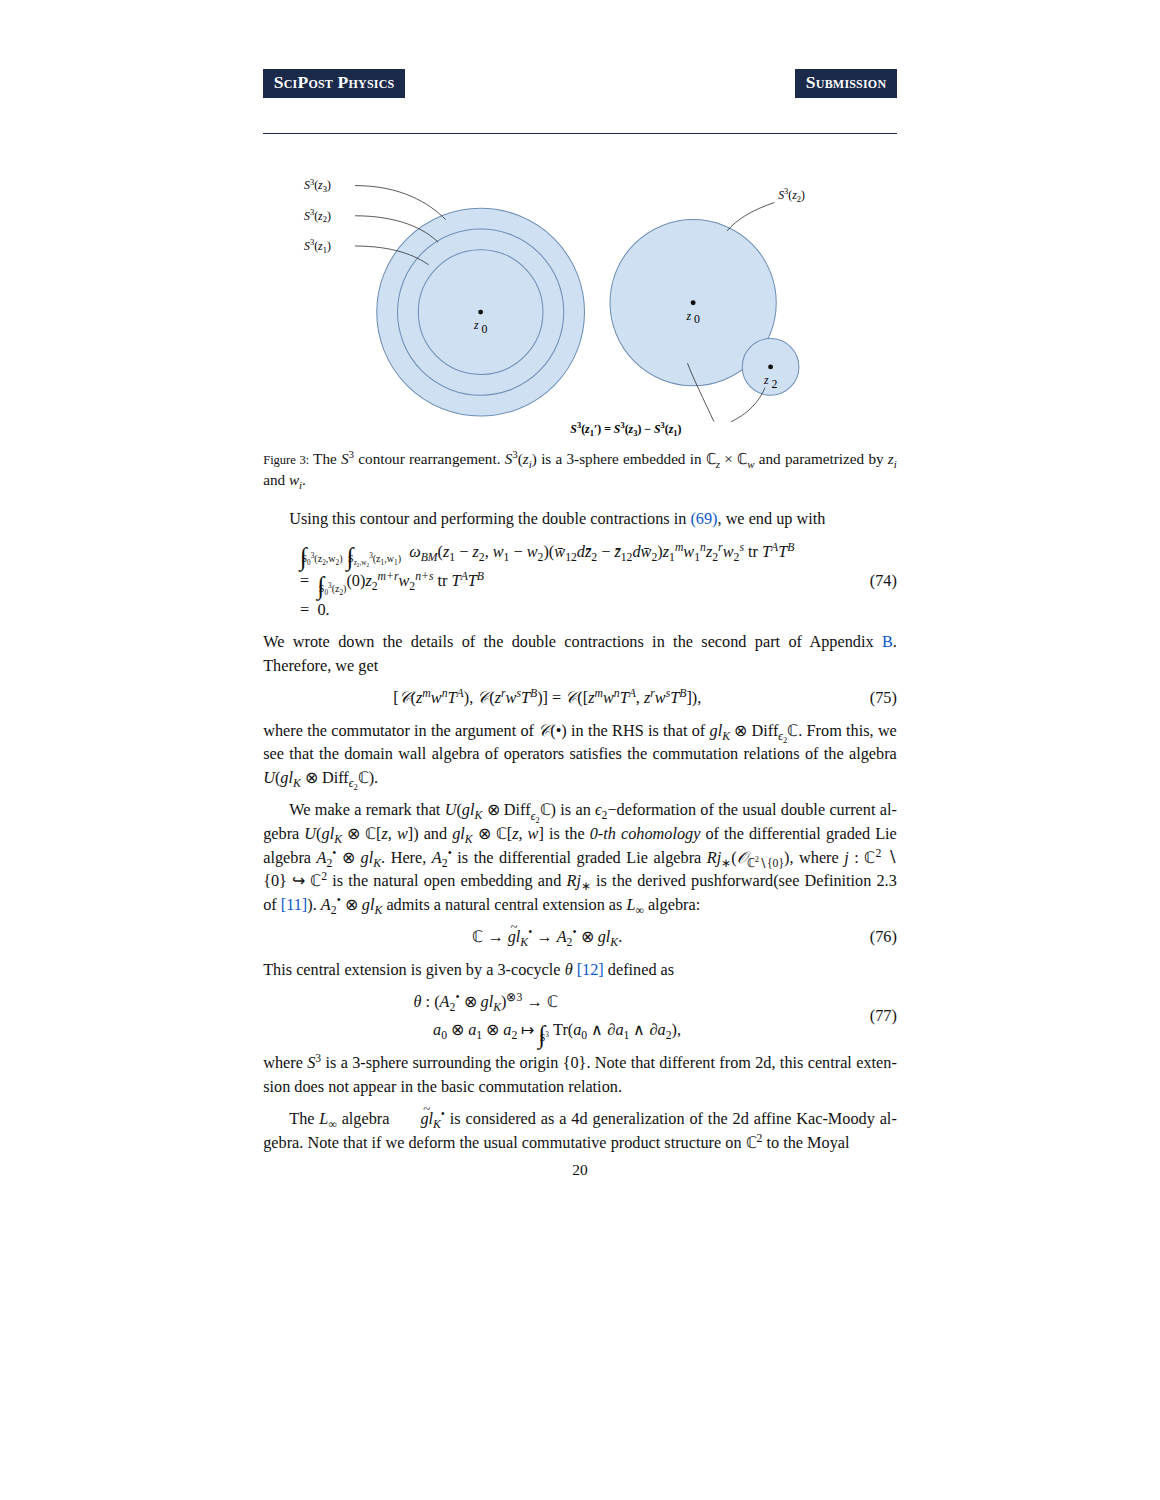SciPost Physics
Submission
z 0 S3(z3) S3(z2) S3(z1) z 0 z 2 S3(z2) S3(z1′) = S3(z3) − S3(z1)
Figure 3: The S3 contour rearrangement. S3(zi) is a 3-sphere embedded in ℂz × ℂw and parametrized by zi and wi.
Using this contour and performing the double contractions in (69), we end up with
∫S03(z2,w2) ∫Sz2,w23(z1,w1) ωBM(z1 − z2, w1 − w2)(w̄12dz̄2 − z̄12dw̄2)z1mw1nz2rw2s tr TATB = ∫S03(z2)(0)z2m+rw2n+s tr TATB = 0.
(74)
We wrote down the details of the double contractions in the second part of Appendix B. Therefore, we get
[𝒞(zmwnTA), 𝒞(zrwsTB)] = 𝒞([zmwnTA, zrwsTB]),
(75)
where the commutator in the argument of 𝒞(•) in the RHS is that of glK ⊗ Diffϵ2ℂ. From this, we see that the domain wall algebra of operators satisfies the commutation relations of the algebra U(glK ⊗ Diffϵ2ℂ).
We make a remark that U(glK ⊗ Diffϵ2ℂ) is an ϵ2−deformation of the usual double current algebra U(glK ⊗ ℂ[z, w]) and glK ⊗ ℂ[z, w] is the 0-th cohomology of the differential graded Lie algebra A2• ⊗ glK. Here, A2• is the differential graded Lie algebra Rj∗(𝒪ℂ2∖{0}), where j : ℂ2 ∖ {0} ↪ ℂ2 is the natural open embedding and Rj∗ is the derived pushforward(see Definition 2.3 of [11]). A2• ⊗ glK admits a natural central extension as L∞ algebra:
ℂ → ~glK• → A2• ⊗ glK.
(76)
This central extension is given by a 3-cocycle θ [12] defined as
θ : (A2• ⊗ glK)⊗3 → ℂ a0 ⊗ a1 ⊗ a2 ↦ ∫S3 Tr(a0 ∧ ∂a1 ∧ ∂a2),
(77)
where S3 is a 3-sphere surrounding the origin {0}. Note that different from 2d, this central extension does not appear in the basic commutation relation.
The L∞ algebra ~glK• is considered as a 4d generalization of the 2d affine Kac-Moody algebra. Note that if we deform the usual commutative product structure on ℂ2 to the Moyal
20